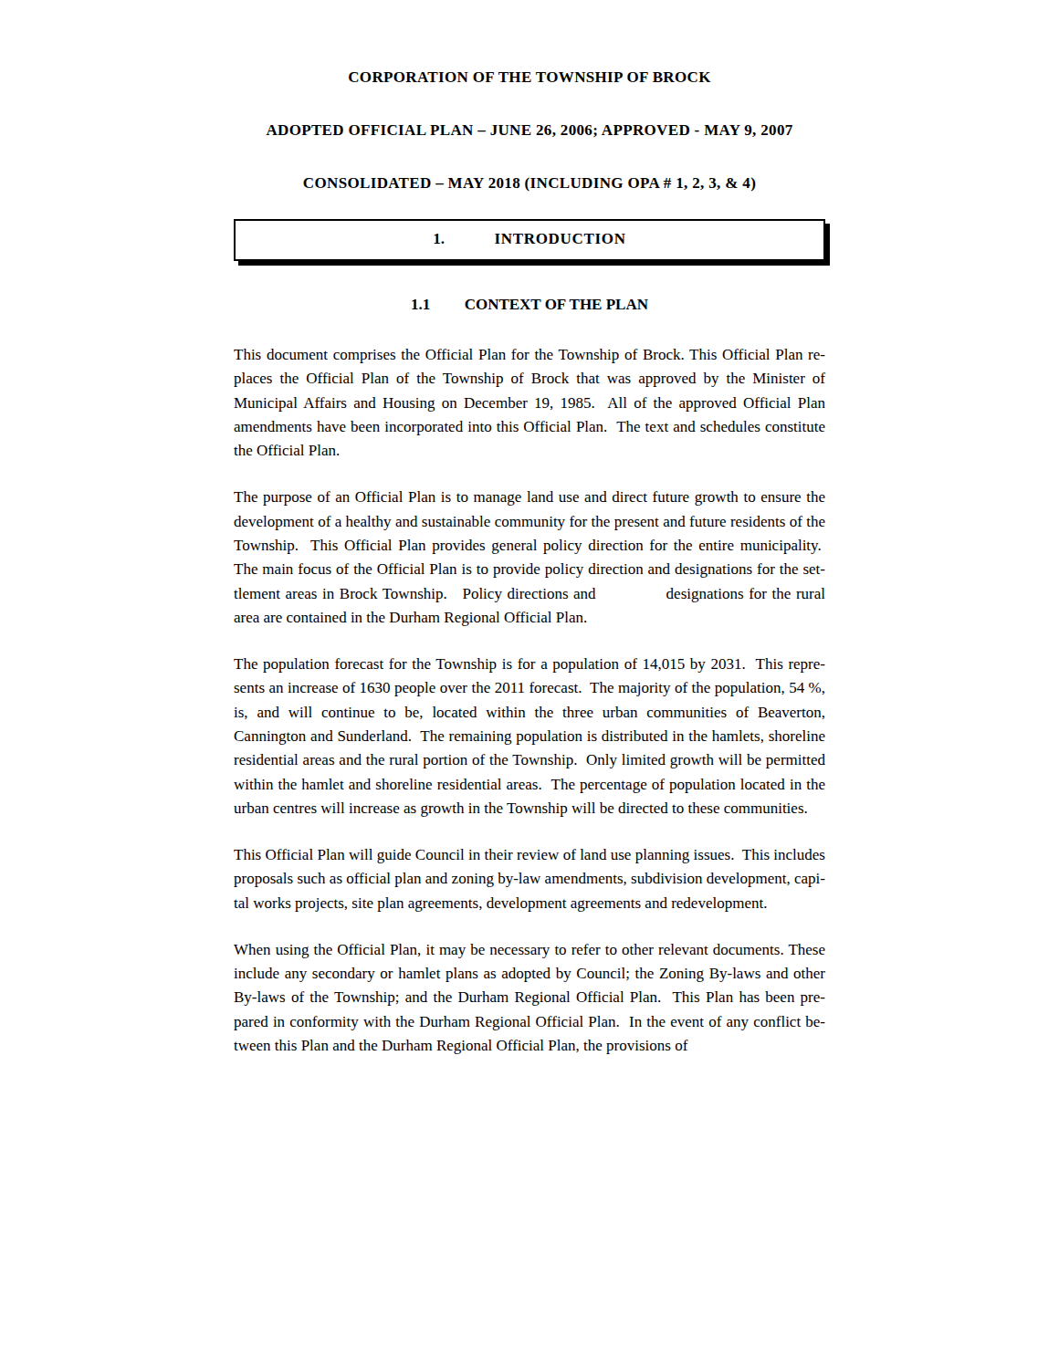CORPORATION OF THE TOWNSHIP OF BROCK
ADOPTED OFFICIAL PLAN – JUNE 26, 2006; APPROVED - MAY 9, 2007
CONSOLIDATED – MAY 2018 (INCLUDING OPA # 1, 2, 3, & 4)
1. INTRODUCTION
1.1 CONTEXT OF THE PLAN
This document comprises the Official Plan for the Township of Brock. This Official Plan replaces the Official Plan of the Township of Brock that was approved by the Minister of Municipal Affairs and Housing on December 19, 1985. All of the approved Official Plan amendments have been incorporated into this Official Plan. The text and schedules constitute the Official Plan.
The purpose of an Official Plan is to manage land use and direct future growth to ensure the development of a healthy and sustainable community for the present and future residents of the Township. This Official Plan provides general policy direction for the entire municipality. The main focus of the Official Plan is to provide policy direction and designations for the settlement areas in Brock Township. Policy directions and designations for the rural area are contained in the Durham Regional Official Plan.
The population forecast for the Township is for a population of 14,015 by 2031. This represents an increase of 1630 people over the 2011 forecast. The majority of the population, 54 %, is, and will continue to be, located within the three urban communities of Beaverton, Cannington and Sunderland. The remaining population is distributed in the hamlets, shoreline residential areas and the rural portion of the Township. Only limited growth will be permitted within the hamlet and shoreline residential areas. The percentage of population located in the urban centres will increase as growth in the Township will be directed to these communities.
This Official Plan will guide Council in their review of land use planning issues. This includes proposals such as official plan and zoning by-law amendments, subdivision development, capital works projects, site plan agreements, development agreements and redevelopment.
When using the Official Plan, it may be necessary to refer to other relevant documents. These include any secondary or hamlet plans as adopted by Council; the Zoning By-laws and other By-laws of the Township; and the Durham Regional Official Plan. This Plan has been prepared in conformity with the Durham Regional Official Plan. In the event of any conflict between this Plan and the Durham Regional Official Plan, the provisions of